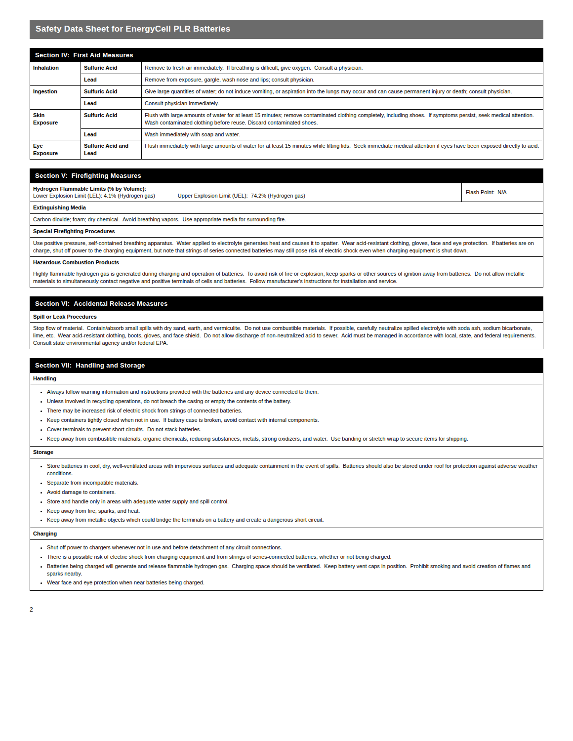Safety Data Sheet for EnergyCell PLR Batteries
| Section IV: First Aid Measures |
| Inhalation | Sulfuric Acid | Remove to fresh air immediately. If breathing is difficult, give oxygen. Consult a physician. |
| Lead | Remove from exposure, gargle, wash nose and lips; consult physician. |
| Ingestion | Sulfuric Acid | Give large quantities of water; do not induce vomiting, or aspiration into the lungs may occur and can cause permanent injury or death; consult physician. |
| Lead | Consult physician immediately. |
| Skin Exposure | Sulfuric Acid | Flush with large amounts of water for at least 15 minutes; remove contaminated clothing completely, including shoes. If symptoms persist, seek medical attention. Wash contaminated clothing before reuse. Discard contaminated shoes. |
| Lead | Wash immediately with soap and water. |
| Eye Exposure | Sulfuric Acid and Lead | Flush immediately with large amounts of water for at least 15 minutes while lifting lids. Seek immediate medical attention if eyes have been exposed directly to acid. |
| Section V: Firefighting Measures |
| Hydrogen Flammable Limits (% by Volume): Lower Explosion Limit (LEL): 4.1% (Hydrogen gas) Upper Explosion Limit (UEL): 74.2% (Hydrogen gas) | Flash Point: N/A |
| Extinguishing Media |
| Carbon dioxide; foam; dry chemical. Avoid breathing vapors. Use appropriate media for surrounding fire. |
| Special Firefighting Procedures |
| Use positive pressure, self-contained breathing apparatus. Water applied to electrolyte generates heat and causes it to spatter. Wear acid-resistant clothing, gloves, face and eye protection. If batteries are on charge, shut off power to the charging equipment, but note that strings of series connected batteries may still pose risk of electric shock even when charging equipment is shut down. |
| Hazardous Combustion Products |
| Highly flammable hydrogen gas is generated during charging and operation of batteries. To avoid risk of fire or explosion, keep sparks or other sources of ignition away from batteries. Do not allow metallic materials to simultaneously contact negative and positive terminals of cells and batteries. Follow manufacturer's instructions for installation and service. |
| Section VI: Accidental Release Measures |
| Spill or Leak Procedures |
| Stop flow of material. Contain/absorb small spills with dry sand, earth, and vermiculite. Do not use combustible materials. If possible, carefully neutralize spilled electrolyte with soda ash, sodium bicarbonate, lime, etc. Wear acid-resistant clothing, boots, gloves, and face shield. Do not allow discharge of non-neutralized acid to sewer. Acid must be managed in accordance with local, state, and federal requirements. Consult state environmental agency and/or federal EPA. |
| Section VII: Handling and Storage |
| Handling |
| Always follow warning information and instructions provided with the batteries and any device connected to them. Unless involved in recycling operations, do not breach the casing or empty the contents of the battery. There may be increased risk of electric shock from strings of connected batteries. Keep containers tightly closed when not in use. If battery case is broken, avoid contact with internal components. Cover terminals to prevent short circuits. Do not stack batteries. Keep away from combustible materials, organic chemicals, reducing substances, metals, strong oxidizers, and water. Use banding or stretch wrap to secure items for shipping. |
| Storage |
| Store batteries in cool, dry, well-ventilated areas with impervious surfaces and adequate containment in the event of spills. Batteries should also be stored under roof for protection against adverse weather conditions. Separate from incompatible materials. Avoid damage to containers. Store and handle only in areas with adequate water supply and spill control. Keep away from fire, sparks, and heat. Keep away from metallic objects which could bridge the terminals on a battery and create a dangerous short circuit. |
| Charging |
| Shut off power to chargers whenever not in use and before detachment of any circuit connections. There is a possible risk of electric shock from charging equipment and from strings of series-connected batteries, whether or not being charged. Batteries being charged will generate and release flammable hydrogen gas. Charging space should be ventilated. Keep battery vent caps in position. Prohibit smoking and avoid creation of flames and sparks nearby. Wear face and eye protection when near batteries being charged. |
2